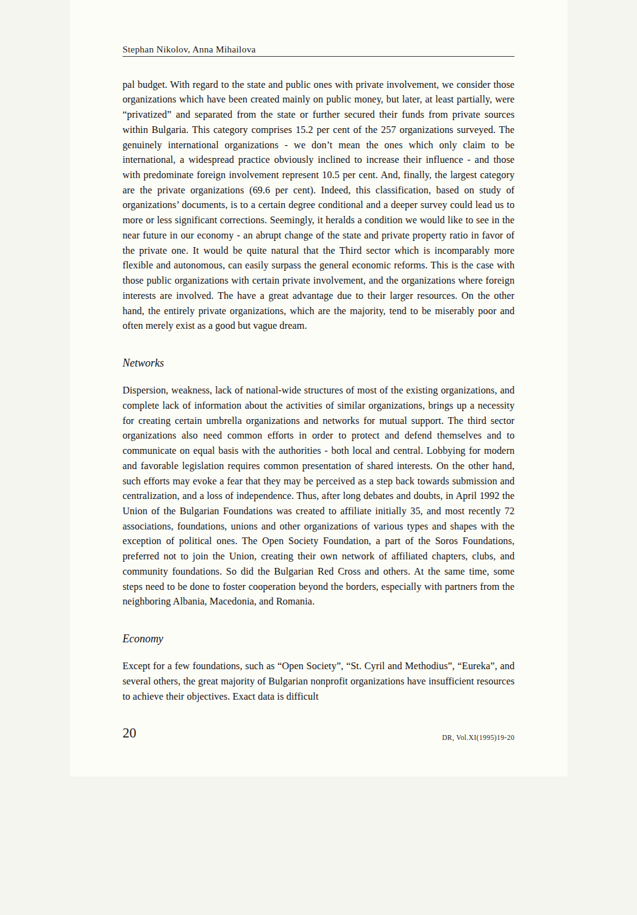Stephan Nikolov, Anna Mihailova
pal budget. With regard to the state and public ones with private involvement, we consider those organizations which have been created mainly on public money, but later, at least partially, were “privatized” and separated from the state or further secured their funds from private sources within Bulgaria. This category comprises 15.2 per cent of the 257 organizations surveyed. The genuinely international organizations - we don’t mean the ones which only claim to be international, a widespread practice obviously inclined to increase their influence - and those with predominate foreign involvement represent 10.5 per cent. And, finally, the largest category are the private organizations (69.6 per cent). Indeed, this classification, based on study of organizations’ documents, is to a certain degree conditional and a deeper survey could lead us to more or less significant corrections. Seemingly, it heralds a condition we would like to see in the near future in our economy - an abrupt change of the state and private property ratio in favor of the private one. It would be quite natural that the Third sector which is incomparably more flexible and autonomous, can easily surpass the general economic reforms. This is the case with those public organizations with certain private involvement, and the organizations where foreign interests are involved. The have a great advantage due to their larger resources. On the other hand, the entirely private organizations, which are the majority, tend to be miserably poor and often merely exist as a good but vague dream.
Networks
Dispersion, weakness, lack of national-wide structures of most of the existing organizations, and complete lack of information about the activities of similar organizations, brings up a necessity for creating certain umbrella organizations and networks for mutual support. The third sector organizations also need common efforts in order to protect and defend themselves and to communicate on equal basis with the authorities - both local and central. Lobbying for modern and favorable legislation requires common presentation of shared interests. On the other hand, such efforts may evoke a fear that they may be perceived as a step back towards submission and centralization, and a loss of independence. Thus, after long debates and doubts, in April 1992 the Union of the Bulgarian Foundations was created to affiliate initially 35, and most recently 72 associations, foundations, unions and other organizations of various types and shapes with the exception of political ones. The Open Society Foundation, a part of the Soros Foundations, preferred not to join the Union, creating their own network of affiliated chapters, clubs, and community foundations. So did the Bulgarian Red Cross and others. At the same time, some steps need to be done to foster cooperation beyond the borders, especially with partners from the neighboring Albania, Macedonia, and Romania.
Economy
Except for a few foundations, such as “Open Society”, “St. Cyril and Methodius”, “Eureka”, and several others, the great majority of Bulgarian nonprofit organizations have insufficient resources to achieve their objectives. Exact data is difficult
20
DR, Vol.XI(1995)19-20